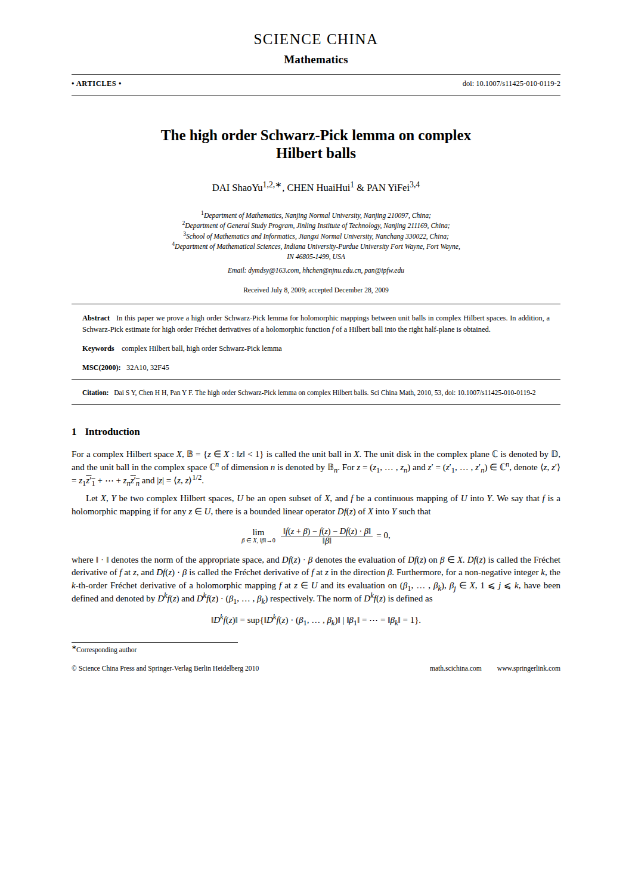SCIENCE CHINA
Mathematics
• ARTICLES •
doi: 10.1007/s11425-010-0119-2
The high order Schwarz-Pick lemma on complex
Hilbert balls
DAI ShaoYu1,2,∗, CHEN HuaiHui1 & PAN YiFei3,4
1Department of Mathematics, Nanjing Normal University, Nanjing 210097, China;
2Department of General Study Program, Jinling Institute of Technology, Nanjing 211169, China;
3School of Mathematics and Informatics, Jiangxi Normal University, Nanchang 330022, China;
4Department of Mathematical Sciences, Indiana University-Purdue University Fort Wayne, Fort Wayne,
IN 46805-1499, USA
Email: dymdsy@163.com, hhchen@njnu.edu.cn, pan@ipfw.edu
Received July 8, 2009; accepted December 28, 2009
Abstract In this paper we prove a high order Schwarz-Pick lemma for holomorphic mappings between unit balls in complex Hilbert spaces. In addition, a Schwarz-Pick estimate for high order Fréchet derivatives of a holomorphic function f of a Hilbert ball into the right half-plane is obtained.
Keywords complex Hilbert ball, high order Schwarz-Pick lemma
MSC(2000): 32A10, 32F45
Citation: Dai S Y, Chen H H, Pan Y F. The high order Schwarz-Pick lemma on complex Hilbert balls. Sci China Math, 2010, 53, doi: 10.1007/s11425-010-0119-2
1 Introduction
For a complex Hilbert space X, 𝔹 = {z ∈ X : ‖z‖ < 1} is called the unit ball in X. The unit disk in the complex plane ℂ is denoted by 𝔻, and the unit ball in the complex space ℂn of dimension n is denoted by 𝔹n. For z = (z1, … , zn) and z′ = (z′1, … , z′n) ∈ ℂn, denote ⟨z, z′⟩ = z1z′1 + ⋯ + znz′n and |z| = ⟨z, z⟩1/2.
Let X, Y be two complex Hilbert spaces, U be an open subset of X, and f be a continuous mapping of U into Y. We say that f is a holomorphic mapping if for any z ∈ U, there is a bounded linear operator Df(z) of X into Y such that
lim β ∈ X, ‖β‖→0 ‖f(z + β) − f(z) − Df(z) · β‖‖β‖ = 0,
where ‖ · ‖ denotes the norm of the appropriate space, and Df(z) · β denotes the evaluation of Df(z) on β ∈ X. Df(z) is called the Fréchet derivative of f at z, and Df(z) · β is called the Fréchet derivative of f at z in the direction β. Furthermore, for a non-negative integer k, the k-th-order Fréchet derivative of a holomorphic mapping f at z ∈ U and its evaluation on (β1, … , βk), βj ∈ X, 1 ⩽ j ⩽ k, have been defined and denoted by Dkf(z) and Dkf(z) · (β1, … , βk) respectively. The norm of Dkf(z) is defined as
‖Dkf(z)‖ = sup{‖Dkf(z) · (β1, … , βk)‖ | ‖β1‖ = ⋯ = ‖βk‖ = 1}.
∗Corresponding author
© Science China Press and Springer-Verlag Berlin Heidelberg 2010
math.scichina.com www.springerlink.com